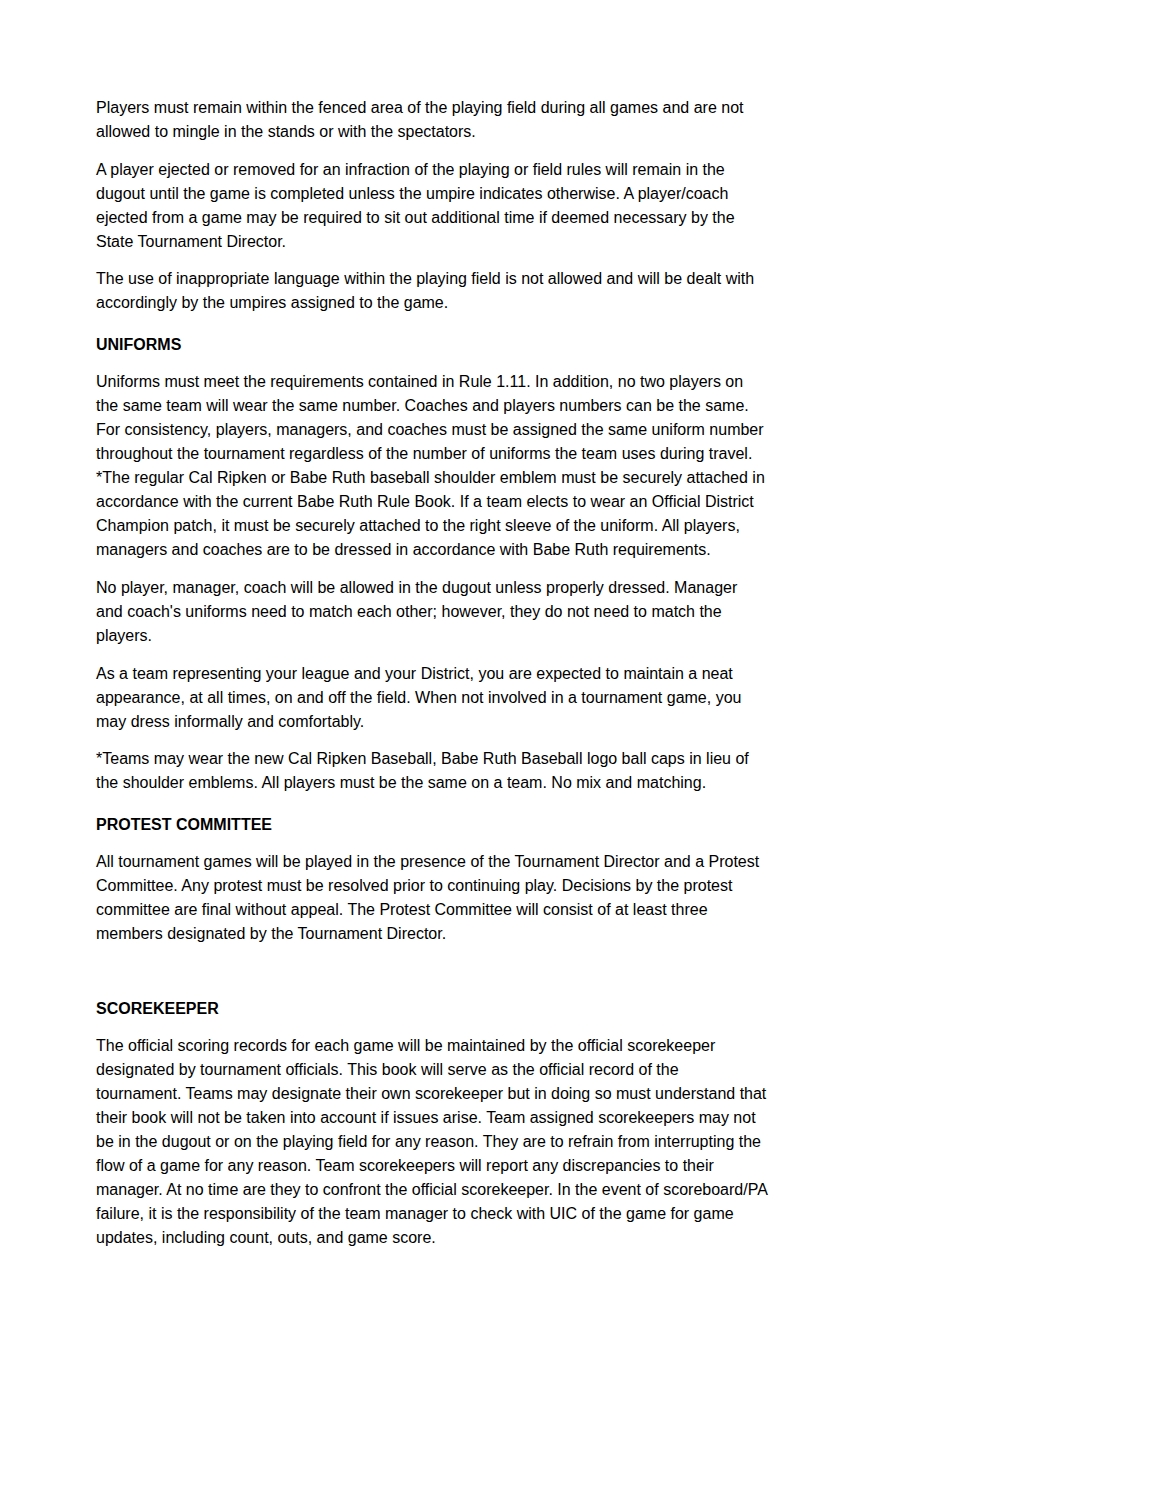Players must remain within the fenced area of the playing field during all games and are not allowed to mingle in the stands or with the spectators.
A player ejected or removed for an infraction of the playing or field rules will remain in the dugout until the game is completed unless the umpire indicates otherwise. A player/coach ejected from a game may be required to sit out additional time if deemed necessary by the State Tournament Director.
The use of inappropriate language within the playing field is not allowed and will be dealt with accordingly by the umpires assigned to the game.
Uniforms
Uniforms must meet the requirements contained in Rule 1.11. In addition, no two players on the same team will wear the same number. Coaches and players numbers can be the same. For consistency, players, managers, and coaches must be assigned the same uniform number throughout the tournament regardless of the number of uniforms the team uses during travel. *The regular Cal Ripken or Babe Ruth baseball shoulder emblem must be securely attached in accordance with the current Babe Ruth Rule Book. If a team elects to wear an Official District Champion patch, it must be securely attached to the right sleeve of the uniform. All players, managers and coaches are to be dressed in accordance with Babe Ruth requirements.
No player, manager, coach will be allowed in the dugout unless properly dressed. Manager and coach's uniforms need to match each other; however, they do not need to match the players.
As a team representing your league and your District, you are expected to maintain a neat appearance, at all times, on and off the field. When not involved in a tournament game, you may dress informally and comfortably.
*Teams may wear the new Cal Ripken Baseball, Babe Ruth Baseball logo ball caps in lieu of the shoulder emblems. All players must be the same on a team. No mix and matching.
Protest Committee
All tournament games will be played in the presence of the Tournament Director and a Protest Committee. Any protest must be resolved prior to continuing play. Decisions by the protest committee are final without appeal. The Protest Committee will consist of at least three members designated by the Tournament Director.
Scorekeeper
The official scoring records for each game will be maintained by the official scorekeeper designated by tournament officials. This book will serve as the official record of the tournament. Teams may designate their own scorekeeper but in doing so must understand that their book will not be taken into account if issues arise. Team assigned scorekeepers may not be in the dugout or on the playing field for any reason. They are to refrain from interrupting the flow of a game for any reason. Team scorekeepers will report any discrepancies to their manager. At no time are they to confront the official scorekeeper. In the event of scoreboard/PA failure, it is the responsibility of the team manager to check with UIC of the game for game updates, including count, outs, and game score.